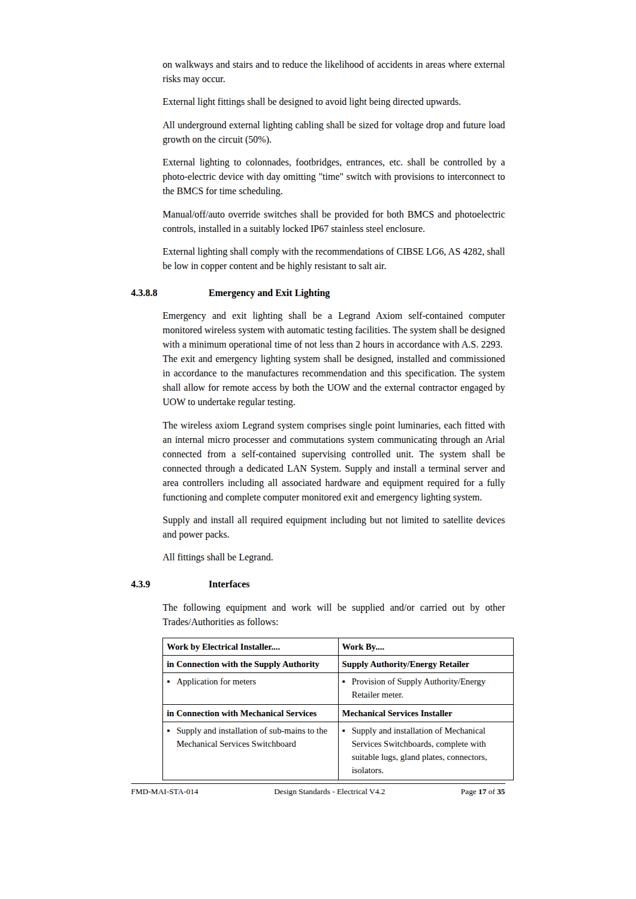on walkways and stairs and to reduce the likelihood of accidents in areas where external risks may occur.
External light fittings shall be designed to avoid light being directed upwards.
All underground external lighting cabling shall be sized for voltage drop and future load growth on the circuit (50%).
External lighting to colonnades, footbridges, entrances, etc. shall be controlled by a photo-electric device with day omitting "time" switch with provisions to interconnect to the BMCS for time scheduling.
Manual/off/auto override switches shall be provided for both BMCS and photoelectric controls, installed in a suitably locked IP67 stainless steel enclosure.
External lighting shall comply with the recommendations of CIBSE LG6, AS 4282, shall be low in copper content and be highly resistant to salt air.
4.3.8.8 Emergency and Exit Lighting
Emergency and exit lighting shall be a Legrand Axiom self-contained computer monitored wireless system with automatic testing facilities. The system shall be designed with a minimum operational time of not less than 2 hours in accordance with A.S. 2293. The exit and emergency lighting system shall be designed, installed and commissioned in accordance to the manufactures recommendation and this specification. The system shall allow for remote access by both the UOW and the external contractor engaged by UOW to undertake regular testing.
The wireless axiom Legrand system comprises single point luminaries, each fitted with an internal micro processer and commutations system communicating through an Arial connected from a self-contained supervising controlled unit. The system shall be connected through a dedicated LAN System. Supply and install a terminal server and area controllers including all associated hardware and equipment required for a fully functioning and complete computer monitored exit and emergency lighting system.
Supply and install all required equipment including but not limited to satellite devices and power packs.
All fittings shall be Legrand.
4.3.9 Interfaces
The following equipment and work will be supplied and/or carried out by other Trades/Authorities as follows:
| Work by Electrical Installer.... | Work By.... |
| --- | --- |
| in Connection with the Supply Authority | Supply Authority/Energy Retailer |
| Application for meters | Provision of Supply Authority/Energy Retailer meter. |
| in Connection with Mechanical Services | Mechanical Services Installer |
| Supply and installation of sub-mains to the Mechanical Services Switchboard | Supply and installation of Mechanical Services Switchboards, complete with suitable lugs, gland plates, connectors, isolators. |
FMD-MAI-STA-014 Design Standards - Electrical V4.2 Page 17 of 35